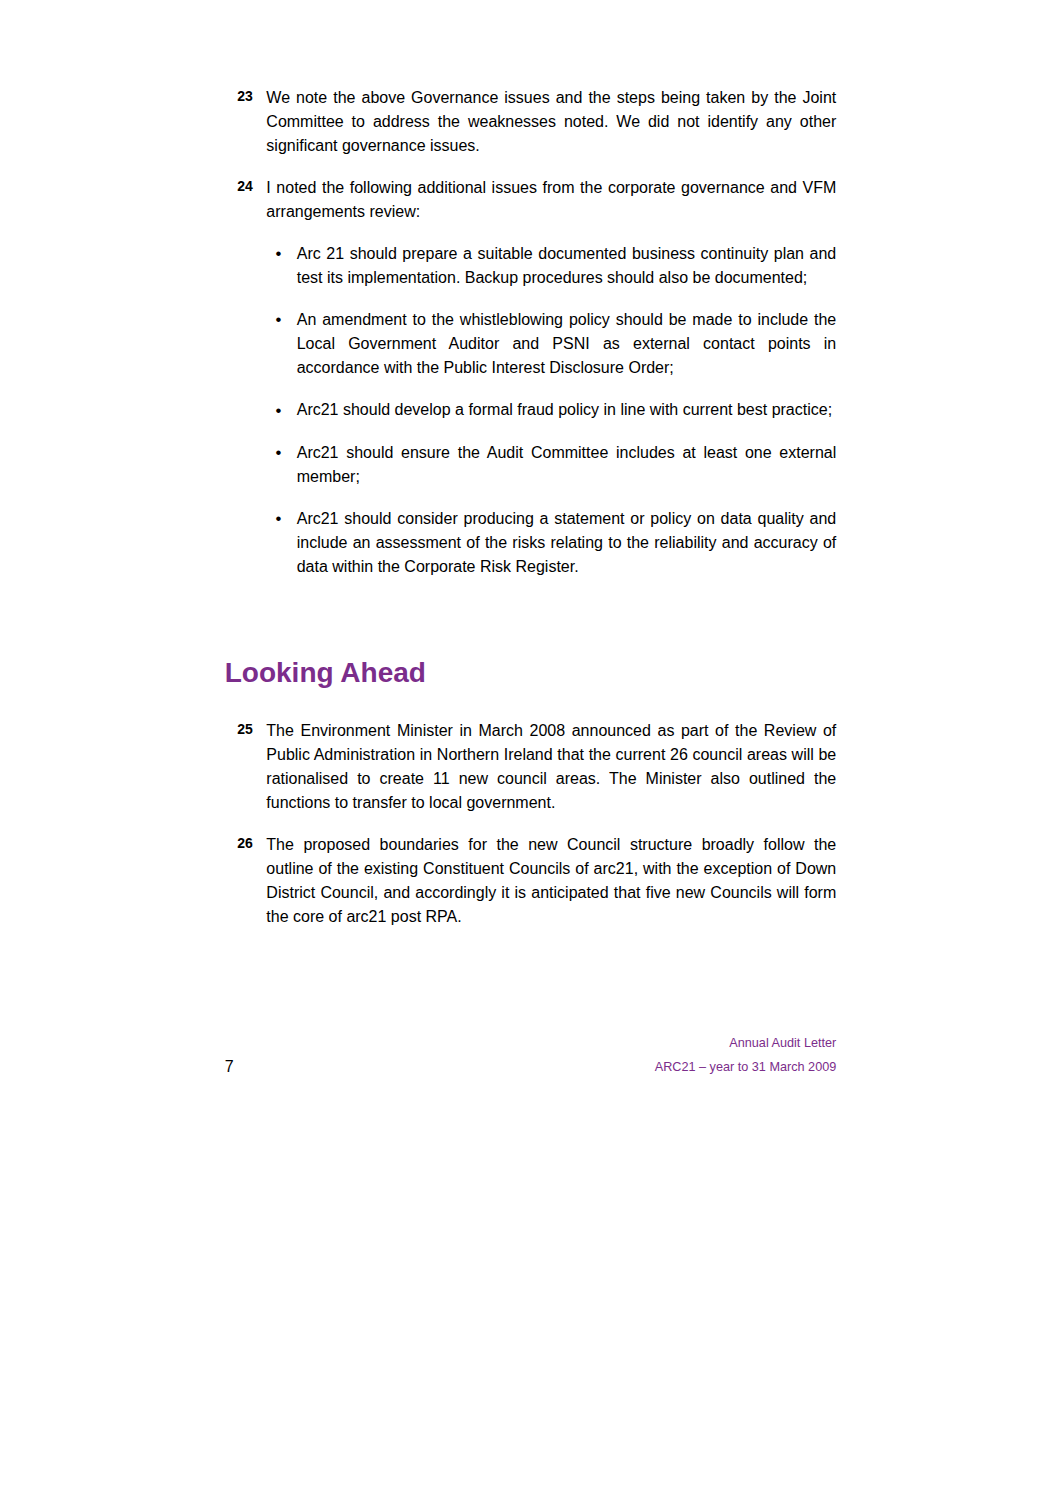23 We note the above Governance issues and the steps being taken by the Joint Committee to address the weaknesses noted. We did not identify any other significant governance issues.
24 I noted the following additional issues from the corporate governance and VFM arrangements review:
Arc 21 should prepare a suitable documented business continuity plan and test its implementation. Backup procedures should also be documented;
An amendment to the whistleblowing policy should be made to include the Local Government Auditor and PSNI as external contact points in accordance with the Public Interest Disclosure Order;
Arc21 should develop a formal fraud policy in line with current best practice;
Arc21 should ensure the Audit Committee includes at least one external member;
Arc21 should consider producing a statement or policy on data quality and include an assessment of the risks relating to the reliability and accuracy of data within the Corporate Risk Register.
Looking Ahead
25 The Environment Minister in March 2008 announced as part of the Review of Public Administration in Northern Ireland that the current 26 council areas will be rationalised to create 11 new council areas. The Minister also outlined the functions to transfer to local government.
26 The proposed boundaries for the new Council structure broadly follow the outline of the existing Constituent Councils of arc21, with the exception of Down District Council, and accordingly it is anticipated that five new Councils will form the core of arc21 post RPA.
7
Annual Audit Letter
ARC21 – year to 31 March 2009